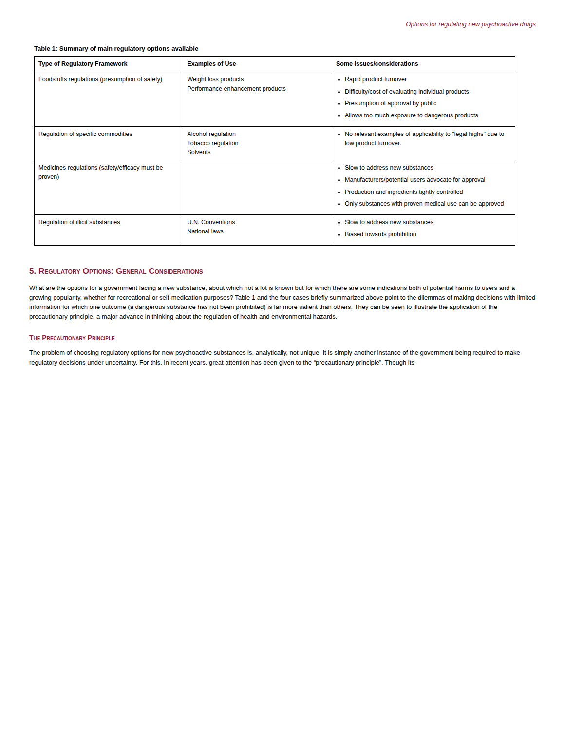Options for regulating new psychoactive drugs
Table 1: Summary of main regulatory options available
| Type of Regulatory Framework | Examples of Use | Some issues/considerations |
| --- | --- | --- |
| Foodstuffs regulations (presumption of safety) | Weight loss products Performance enhancement products | Rapid product turnover Difficulty/cost of evaluating individual products Presumption of approval by public Allows too much exposure to dangerous products |
| Regulation of specific commodities | Alcohol regulation Tobacco regulation Solvents | No relevant examples of applicability to "legal highs" due to low product turnover. |
| Medicines regulations (safety/efficacy must be proven) | | Slow to address new substances Manufacturers/potential users advocate for approval Production and ingredients tightly controlled Only substances with proven medical use can be approved |
| Regulation of illicit substances | U.N. Conventions National laws | Slow to address new substances Biased towards prohibition |
5. Regulatory Options: General Considerations
What are the options for a government facing a new substance, about which not a lot is known but for which there are some indications both of potential harms to users and a growing popularity, whether for recreational or self-medication purposes? Table 1 and the four cases briefly summarized above point to the dilemmas of making decisions with limited information for which one outcome (a dangerous substance has not been prohibited) is far more salient than others. They can be seen to illustrate the application of the precautionary principle, a major advance in thinking about the regulation of health and environmental hazards.
The Precautionary Principle
The problem of choosing regulatory options for new psychoactive substances is, analytically, not unique. It is simply another instance of the government being required to make regulatory decisions under uncertainty. For this, in recent years, great attention has been given to the “precautionary principle”. Though its